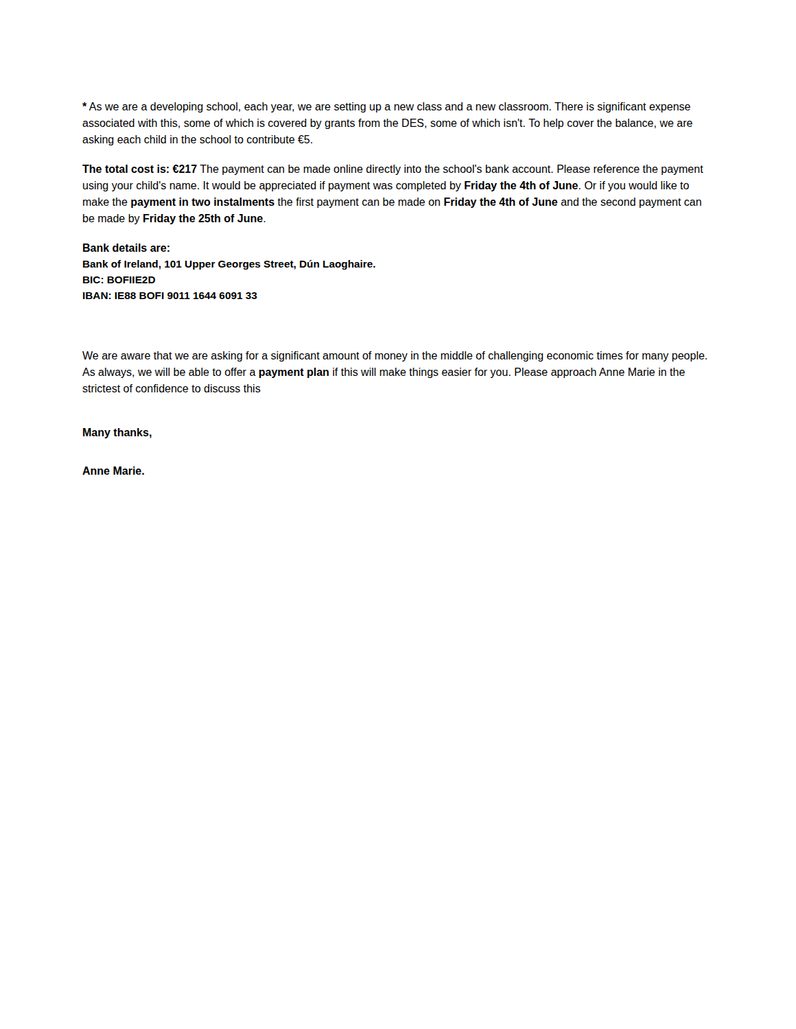* As we are a developing school, each year, we are setting up a new class and a new classroom. There is significant expense associated with this, some of which is covered by grants from the DES, some of which isn't. To help cover the balance, we are asking each child in the school to contribute €5.
The total cost is: €217 The payment can be made online directly into the school's bank account. Please reference the payment using your child's name. It would be appreciated if payment was completed by Friday the 4th of June. Or if you would like to make the payment in two instalments the first payment can be made on Friday the 4th of June and the second payment can be made by Friday the 25th of June.
Bank details are:
Bank of Ireland, 101 Upper Georges Street, Dún Laoghaire.
BIC: BOFIIE2D
IBAN: IE88 BOFI 9011 1644 6091 33
We are aware that we are asking for a significant amount of money in the middle of challenging economic times for many people. As always, we will be able to offer a payment plan if this will make things easier for you. Please approach Anne Marie in the strictest of confidence to discuss this
Many thanks,
Anne Marie.